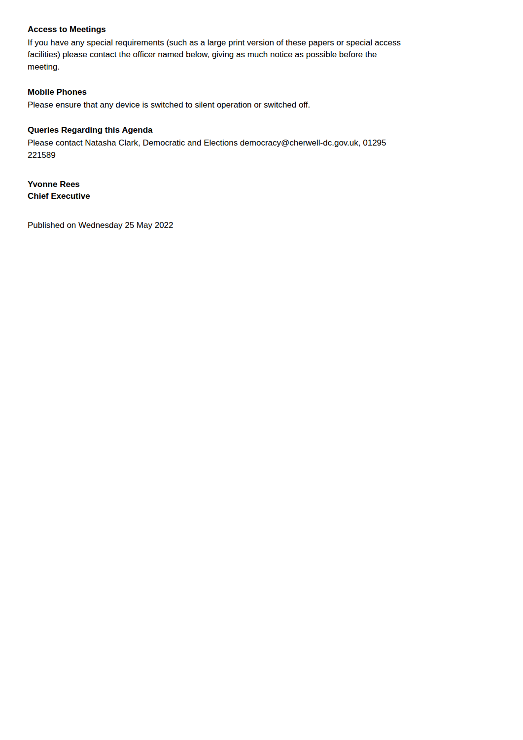Access to Meetings
If you have any special requirements (such as a large print version of these papers or special access facilities) please contact the officer named below, giving as much notice as possible before the meeting.
Mobile Phones
Please ensure that any device is switched to silent operation or switched off.
Queries Regarding this Agenda
Please contact Natasha Clark, Democratic and Elections democracy@cherwell-dc.gov.uk, 01295 221589
Yvonne Rees
Chief Executive
Published on Wednesday 25 May 2022